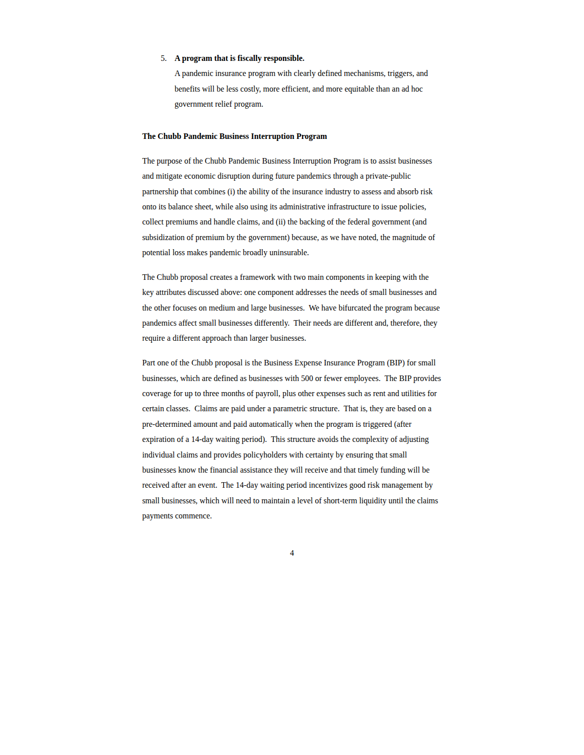A program that is fiscally responsible.
A pandemic insurance program with clearly defined mechanisms, triggers, and benefits will be less costly, more efficient, and more equitable than an ad hoc government relief program.
The Chubb Pandemic Business Interruption Program
The purpose of the Chubb Pandemic Business Interruption Program is to assist businesses and mitigate economic disruption during future pandemics through a private-public partnership that combines (i) the ability of the insurance industry to assess and absorb risk onto its balance sheet, while also using its administrative infrastructure to issue policies, collect premiums and handle claims, and (ii) the backing of the federal government (and subsidization of premium by the government) because, as we have noted, the magnitude of potential loss makes pandemic broadly uninsurable.
The Chubb proposal creates a framework with two main components in keeping with the key attributes discussed above: one component addresses the needs of small businesses and the other focuses on medium and large businesses. We have bifurcated the program because pandemics affect small businesses differently. Their needs are different and, therefore, they require a different approach than larger businesses.
Part one of the Chubb proposal is the Business Expense Insurance Program (BIP) for small businesses, which are defined as businesses with 500 or fewer employees. The BIP provides coverage for up to three months of payroll, plus other expenses such as rent and utilities for certain classes. Claims are paid under a parametric structure. That is, they are based on a pre-determined amount and paid automatically when the program is triggered (after expiration of a 14-day waiting period). This structure avoids the complexity of adjusting individual claims and provides policyholders with certainty by ensuring that small businesses know the financial assistance they will receive and that timely funding will be received after an event. The 14-day waiting period incentivizes good risk management by small businesses, which will need to maintain a level of short-term liquidity until the claims payments commence.
4